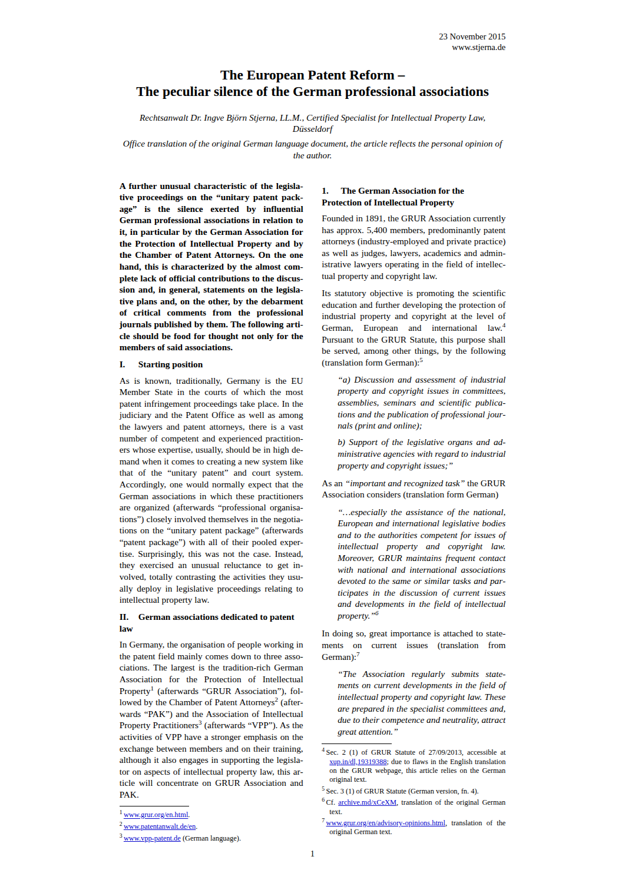23 November 2015
www.stjerna.de
The European Patent Reform –
The peculiar silence of the German professional associations
Rechtsanwalt Dr. Ingve Björn Stjerna, LL.M., Certified Specialist for Intellectual Property Law, Düsseldorf
Office translation of the original German language document, the article reflects the personal opinion of the author.
A further unusual characteristic of the legislative proceedings on the “unitary patent package” is the silence exerted by influential German professional associations in relation to it, in particular by the German Association for the Protection of Intellectual Property and by the Chamber of Patent Attorneys. On the one hand, this is characterized by the almost complete lack of official contributions to the discussion and, in general, statements on the legislative plans and, on the other, by the debarment of critical comments from the professional journals published by them. The following article should be food for thought not only for the members of said associations.
I. Starting position
As is known, traditionally, Germany is the EU Member State in the courts of which the most patent infringement proceedings take place. In the judiciary and the Patent Office as well as among the lawyers and patent attorneys, there is a vast number of competent and experienced practitioners whose expertise, usually, should be in high demand when it comes to creating a new system like that of the “unitary patent” and court system. Accordingly, one would normally expect that the German associations in which these practitioners are organized (afterwards “professional organisations”) closely involved themselves in the negotiations on the “unitary patent package” (afterwards “patent package”) with all of their pooled expertise. Surprisingly, this was not the case. Instead, they exercised an unusual reluctance to get involved, totally contrasting the activities they usually deploy in legislative proceedings relating to intellectual property law.
II. German associations dedicated to patent law
In Germany, the organisation of people working in the patent field mainly comes down to three associations. The largest is the tradition-rich German Association for the Protection of Intellectual Property1 (afterwards “GRUR Association”), followed by the Chamber of Patent Attorneys2 (afterwards “PAK”) and the Association of Intellectual Property Practitioners3 (afterwards “VPP”). As the activities of VPP have a stronger emphasis on the exchange between members and on their training, although it also engages in supporting the legislator on aspects of intellectual property law, this article will concentrate on GRUR Association and PAK.
1 www.grur.org/en.html.
2 www.patentanwalt.de/en.
3 www.vpp-patent.de (German language).
1. The German Association for the Protection of Intellectual Property
Founded in 1891, the GRUR Association currently has approx. 5,400 members, predominantly patent attorneys (industry-employed and private practice) as well as judges, lawyers, academics and administrative lawyers operating in the field of intellectual property and copyright law.
Its statutory objective is promoting the scientific education and further developing the protection of industrial property and copyright at the level of German, European and international law.4 Pursuant to the GRUR Statute, this purpose shall be served, among other things, by the following (translation form German):5
“a) Discussion and assessment of industrial property and copyright issues in committees, assemblies, seminars and scientific publications and the publication of professional journals (print and online);
b) Support of the legislative organs and administrative agencies with regard to industrial property and copyright issues;”
As an “important and recognized task” the GRUR Association considers (translation form German)
“…especially the assistance of the national, European and international legislative bodies and to the authorities competent for issues of intellectual property and copyright law. Moreover, GRUR maintains frequent contact with national and international associations devoted to the same or similar tasks and participates in the discussion of current issues and developments in the field of intellectual property.”6
In doing so, great importance is attached to statements on current issues (translation from German):7
“The Association regularly submits statements on current developments in the field of intellectual property and copyright law. These are prepared in the specialist committees and, due to their competence and neutrality, attract great attention.”
4 Sec. 2 (1) of GRUR Statute of 27/09/2013, accessible at xup.in/dl,19319388; due to flaws in the English translation on the GRUR webpage, this article relies on the German original text.
5 Sec. 3 (1) of GRUR Statute (German version, fn. 4).
6 Cf. archive.md/xCeXM, translation of the original German text.
7 www.grur.org/en/advisory-opinions.html, translation of the original German text.
1